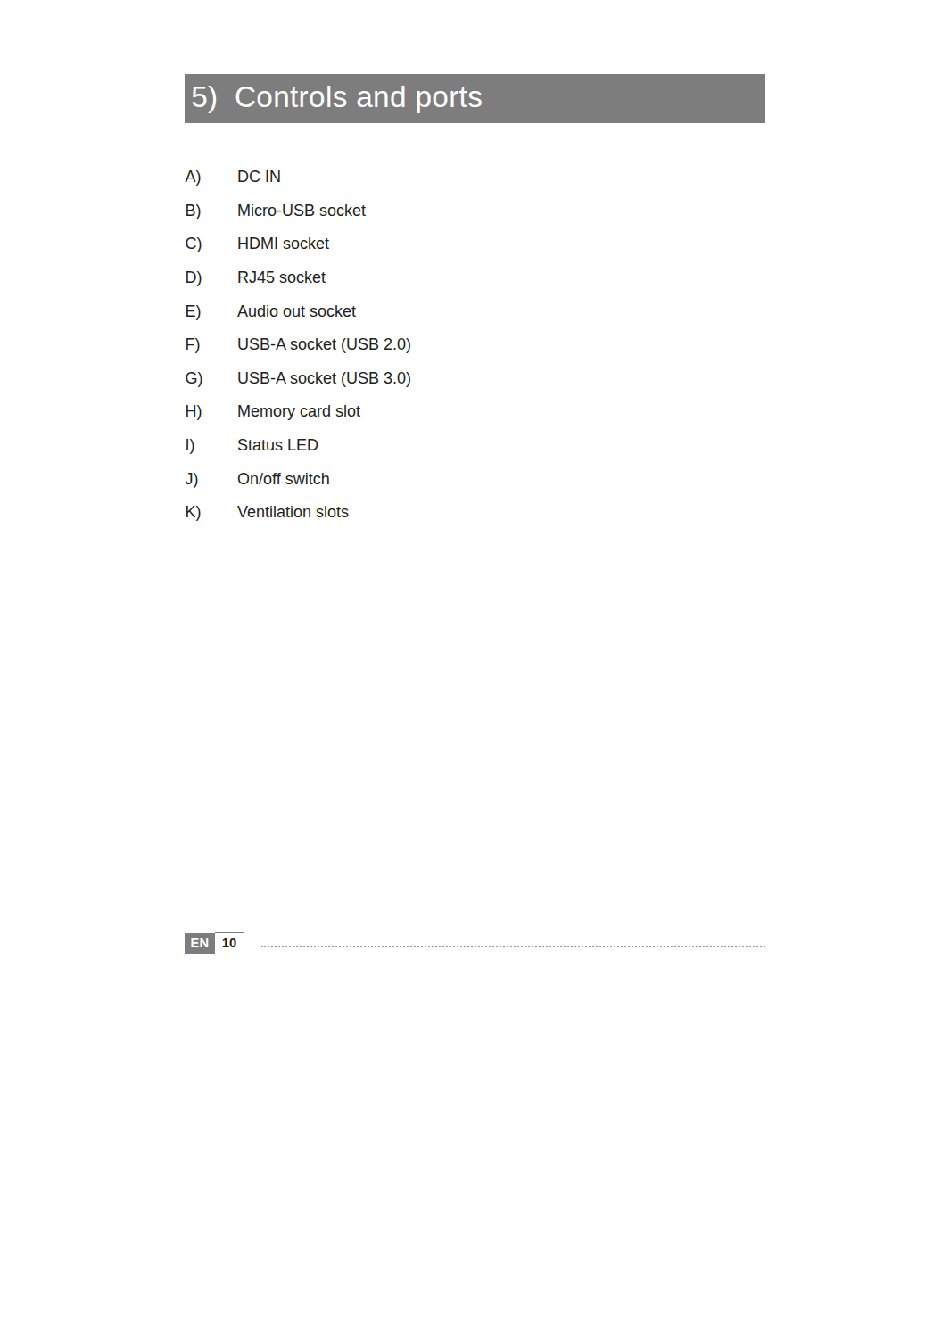5) Controls and ports
A)
DC IN
B)
Micro-USB socket
C)
HDMI socket
D)
RJ45 socket
E)
Audio out socket
F)
USB-A socket (USB 2.0)
G)
USB-A socket (USB 3.0)
H)
Memory card slot
I)
Status LED
J)
On/off switch
K)
Ventilation slots
EN 10